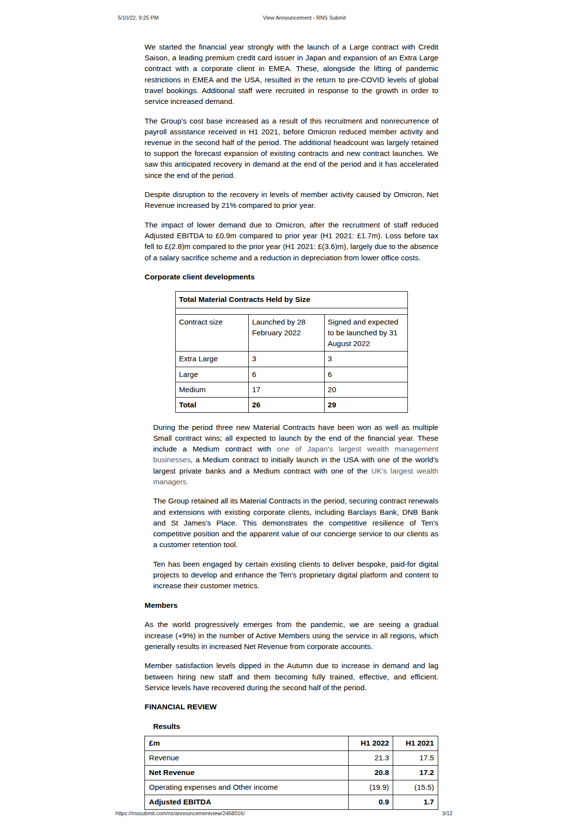5/10/22, 9:25 PM
View Announcement - RNS Submit
We started the financial year strongly with the launch of a Large contract with Credit Saison, a leading premium credit card issuer in Japan and expansion of an Extra Large contract with a corporate client in EMEA. These, alongside the lifting of pandemic restrictions in EMEA and the USA, resulted in the return to pre-COVID levels of global travel bookings. Additional staff were recruited in response to the growth in order to service increased demand.
The Group's cost base increased as a result of this recruitment and nonrecurrence of payroll assistance received in H1 2021, before Omicron reduced member activity and revenue in the second half of the period. The additional headcount was largely retained to support the forecast expansion of existing contracts and new contract launches. We saw this anticipated recovery in demand at the end of the period and it has accelerated since the end of the period.
Despite disruption to the recovery in levels of member activity caused by Omicron, Net Revenue increased by 21% compared to prior year.
The impact of lower demand due to Omicron, after the recruitment of staff reduced Adjusted EBITDA to £0.9m compared to prior year (H1 2021: £1.7m). Loss before tax fell to £(2.8)m compared to the prior year (H1 2021: £(3.6)m), largely due to the absence of a salary sacrifice scheme and a reduction in depreciation from lower office costs.
Corporate client developments
| Total Material Contracts Held by Size |
| Contract size | Launched by 28 February 2022 | Signed and expected to be launched by 31 August 2022 |
| Extra Large | 3 | 3 |
| Large | 6 | 6 |
| Medium | 17 | 20 |
| Total | 26 | 29 |
During the period three new Material Contracts have been won as well as multiple Small contract wins; all expected to launch by the end of the financial year. These include a Medium contract with one of Japan's largest wealth management businesses, a Medium contract to initially launch in the USA with one of the world's largest private banks and a Medium contract with one of the UK's largest wealth managers.
The Group retained all its Material Contracts in the period, securing contract renewals and extensions with existing corporate clients, including Barclays Bank, DNB Bank and St James's Place. This demonstrates the competitive resilience of Ten's competitive position and the apparent value of our concierge service to our clients as a customer retention tool.
Ten has been engaged by certain existing clients to deliver bespoke, paid-for digital projects to develop and enhance the Ten's proprietary digital platform and content to increase their customer metrics.
Members
As the world progressively emerges from the pandemic, we are seeing a gradual increase (+9%) in the number of Active Members using the service in all regions, which generally results in increased Net Revenue from corporate accounts.
Member satisfaction levels dipped in the Autumn due to increase in demand and lag between hiring new staff and them becoming fully trained, effective, and efficient. Service levels have recovered during the second half of the period.
FINANCIAL REVIEW
Results
| £m | H1 2022 | H1 2021 |
| --- | --- | --- |
| Revenue | 21.3 | 17.5 |
| Net Revenue | 20.8 | 17.2 |
| Operating expenses and Other income | (19.9) | (15.5) |
| Adjusted EBITDA | 0.9 | 1.7 |
https://rnssubmit.com/ns/announcementview/2468016/
3/12